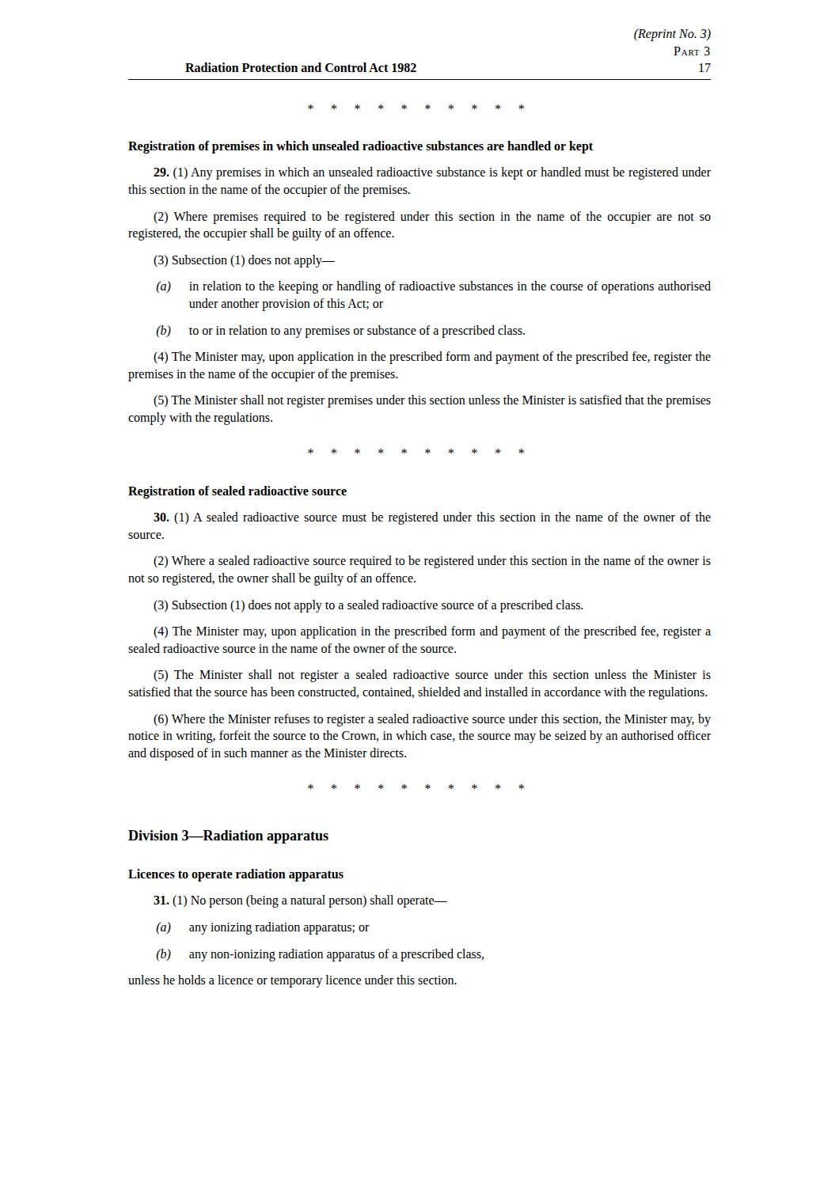(Reprint No. 3)
Part 3
Radiation Protection and Control Act 1982
17
* * * * * * * * * *
Registration of premises in which unsealed radioactive substances are handled or kept
29. (1) Any premises in which an unsealed radioactive substance is kept or handled must be registered under this section in the name of the occupier of the premises.
(2) Where premises required to be registered under this section in the name of the occupier are not so registered, the occupier shall be guilty of an offence.
(3) Subsection (1) does not apply—
(a) in relation to the keeping or handling of radioactive substances in the course of operations authorised under another provision of this Act; or
(b) to or in relation to any premises or substance of a prescribed class.
(4) The Minister may, upon application in the prescribed form and payment of the prescribed fee, register the premises in the name of the occupier of the premises.
(5) The Minister shall not register premises under this section unless the Minister is satisfied that the premises comply with the regulations.
* * * * * * * * * *
Registration of sealed radioactive source
30. (1) A sealed radioactive source must be registered under this section in the name of the owner of the source.
(2) Where a sealed radioactive source required to be registered under this section in the name of the owner is not so registered, the owner shall be guilty of an offence.
(3) Subsection (1) does not apply to a sealed radioactive source of a prescribed class.
(4) The Minister may, upon application in the prescribed form and payment of the prescribed fee, register a sealed radioactive source in the name of the owner of the source.
(5) The Minister shall not register a sealed radioactive source under this section unless the Minister is satisfied that the source has been constructed, contained, shielded and installed in accordance with the regulations.
(6) Where the Minister refuses to register a sealed radioactive source under this section, the Minister may, by notice in writing, forfeit the source to the Crown, in which case, the source may be seized by an authorised officer and disposed of in such manner as the Minister directs.
* * * * * * * * * *
Division 3—Radiation apparatus
Licences to operate radiation apparatus
31. (1) No person (being a natural person) shall operate—
(a) any ionizing radiation apparatus; or
(b) any non-ionizing radiation apparatus of a prescribed class,
unless he holds a licence or temporary licence under this section.